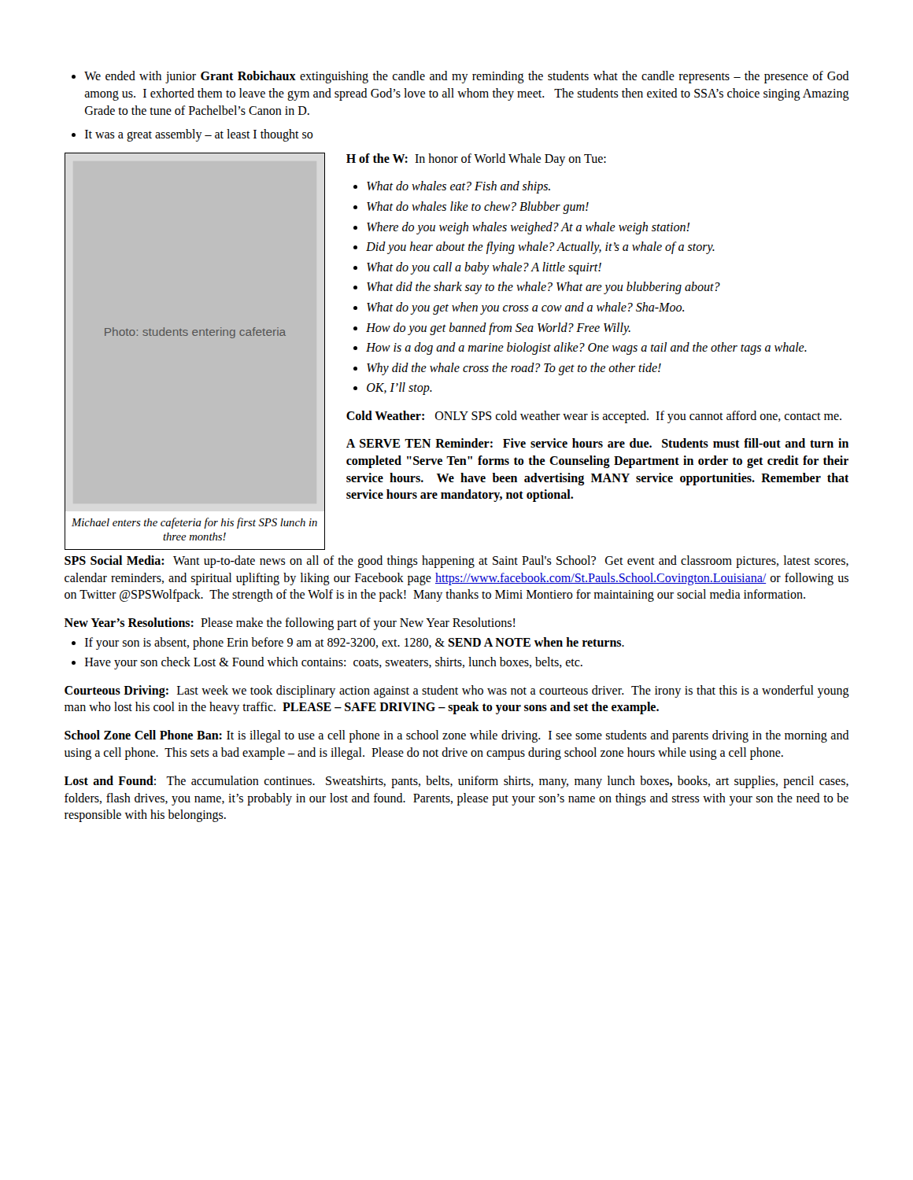We ended with junior Grant Robichaux extinguishing the candle and my reminding the students what the candle represents – the presence of God among us. I exhorted them to leave the gym and spread God’s love to all whom they meet. The students then exited to SSA’s choice singing Amazing Grade to the tune of Pachelbel’s Canon in D.
It was a great assembly – at least I thought so
Michael enters the cafeteria for his first SPS lunch in three months!
H of the W: In honor of World Whale Day on Tue:
What do whales eat? Fish and ships.
What do whales like to chew? Blubber gum!
Where do you weigh whales weighed? At a whale weigh station!
Did you hear about the flying whale? Actually, it’s a whale of a story.
What do you call a baby whale? A little squirt!
What did the shark say to the whale? What are you blubbering about?
What do you get when you cross a cow and a whale? Sha-Moo.
How do you get banned from Sea World? Free Willy.
How is a dog and a marine biologist alike? One wags a tail and the other tags a whale.
Why did the whale cross the road? To get to the other tide!
OK, I’ll stop.
Cold Weather: ONLY SPS cold weather wear is accepted. If you cannot afford one, contact me.
A SERVE TEN Reminder: Five service hours are due. Students must fill-out and turn in completed "Serve Ten" forms to the Counseling Department in order to get credit for their service hours. We have been advertising MANY service opportunities. Remember that service hours are mandatory, not optional.
SPS Social Media: Want up-to-date news on all of the good things happening at Saint Paul's School? Get event and classroom pictures, latest scores, calendar reminders, and spiritual uplifting by liking our Facebook page https://www.facebook.com/St.Pauls.School.Covington.Louisiana/ or following us on Twitter @SPSWolfpack. The strength of the Wolf is in the pack! Many thanks to Mimi Montiero for maintaining our social media information.
New Year’s Resolutions: Please make the following part of your New Year Resolutions!
If your son is absent, phone Erin before 9 am at 892-3200, ext. 1280, & SEND A NOTE when he returns.
Have your son check Lost & Found which contains: coats, sweaters, shirts, lunch boxes, belts, etc.
Courteous Driving: Last week we took disciplinary action against a student who was not a courteous driver. The irony is that this is a wonderful young man who lost his cool in the heavy traffic. PLEASE – SAFE DRIVING – speak to your sons and set the example.
School Zone Cell Phone Ban: It is illegal to use a cell phone in a school zone while driving. I see some students and parents driving in the morning and using a cell phone. This sets a bad example – and is illegal. Please do not drive on campus during school zone hours while using a cell phone.
Lost and Found: The accumulation continues. Sweatshirts, pants, belts, uniform shirts, many, many lunch boxes, books, art supplies, pencil cases, folders, flash drives, you name, it’s probably in our lost and found. Parents, please put your son’s name on things and stress with your son the need to be responsible with his belongings.